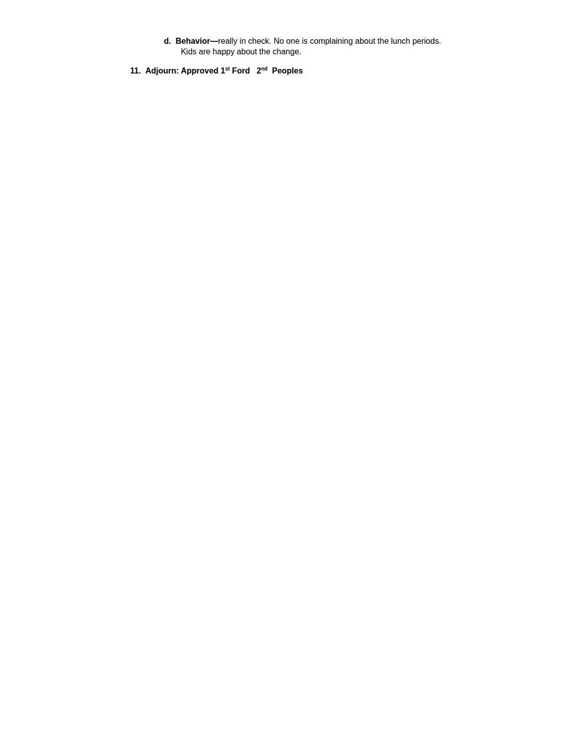d. Behavior—really in check. No one is complaining about the lunch periods. Kids are happy about the change.
11. Adjourn: Approved 1st Ford 2nd Peoples